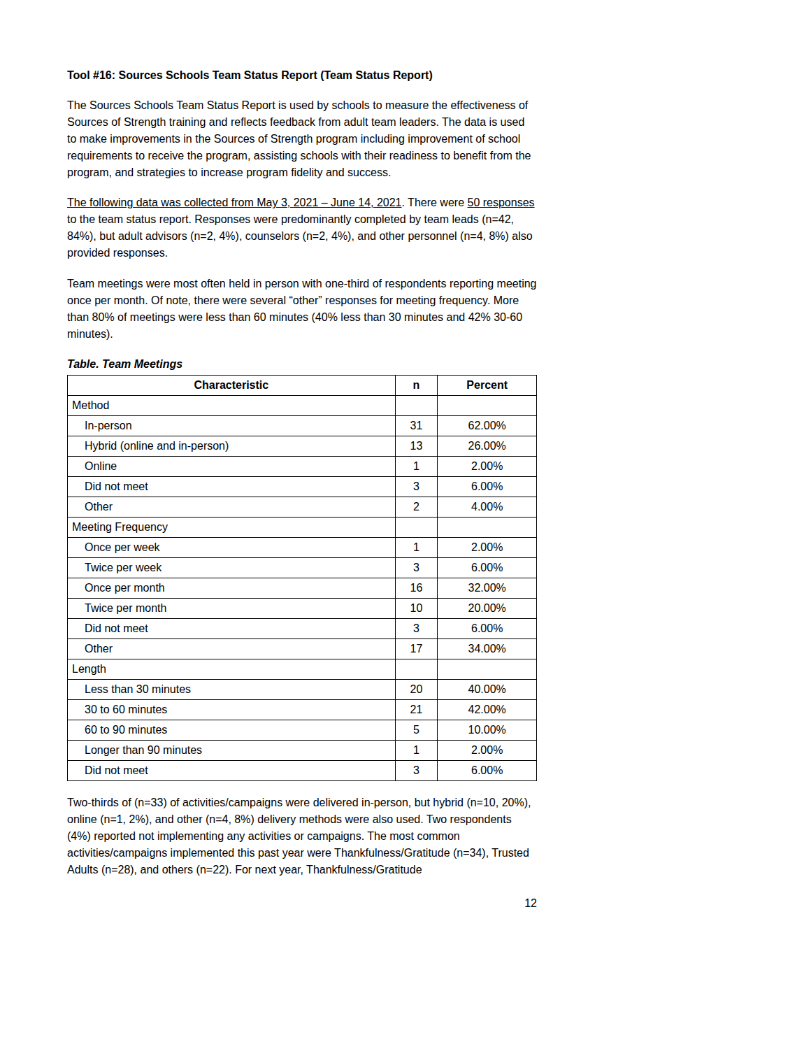Tool #16: Sources Schools Team Status Report (Team Status Report)
The Sources Schools Team Status Report is used by schools to measure the effectiveness of Sources of Strength training and reflects feedback from adult team leaders. The data is used to make improvements in the Sources of Strength program including improvement of school requirements to receive the program, assisting schools with their readiness to benefit from the program, and strategies to increase program fidelity and success.
The following data was collected from May 3, 2021 – June 14, 2021. There were 50 responses to the team status report. Responses were predominantly completed by team leads (n=42, 84%), but adult advisors (n=2, 4%), counselors (n=2, 4%), and other personnel (n=4, 8%) also provided responses.
Team meetings were most often held in person with one-third of respondents reporting meeting once per month. Of note, there were several “other” responses for meeting frequency. More than 80% of meetings were less than 60 minutes (40% less than 30 minutes and 42% 30-60 minutes).
Table. Team Meetings
| Characteristic | n | Percent |
| --- | --- | --- |
| Method | | |
| In-person | 31 | 62.00% |
| Hybrid (online and in-person) | 13 | 26.00% |
| Online | 1 | 2.00% |
| Did not meet | 3 | 6.00% |
| Other | 2 | 4.00% |
| Meeting Frequency | | |
| Once per week | 1 | 2.00% |
| Twice per week | 3 | 6.00% |
| Once per month | 16 | 32.00% |
| Twice per month | 10 | 20.00% |
| Did not meet | 3 | 6.00% |
| Other | 17 | 34.00% |
| Length | | |
| Less than 30 minutes | 20 | 40.00% |
| 30 to 60 minutes | 21 | 42.00% |
| 60 to 90 minutes | 5 | 10.00% |
| Longer than 90 minutes | 1 | 2.00% |
| Did not meet | 3 | 6.00% |
Two-thirds of (n=33) of activities/campaigns were delivered in-person, but hybrid (n=10, 20%), online (n=1, 2%), and other (n=4, 8%) delivery methods were also used. Two respondents (4%) reported not implementing any activities or campaigns. The most common activities/campaigns implemented this past year were Thankfulness/Gratitude (n=34), Trusted Adults (n=28), and others (n=22). For next year, Thankfulness/Gratitude
12